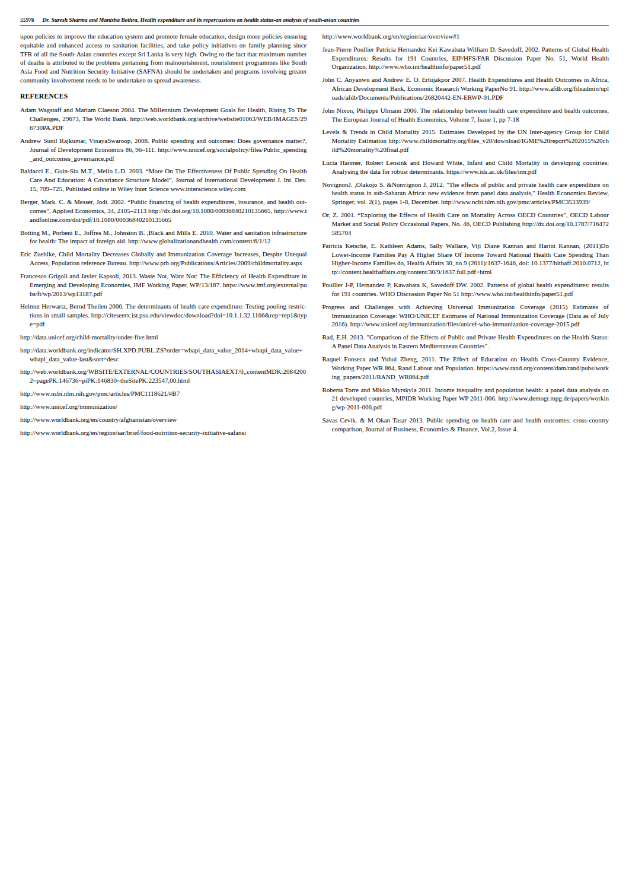55976 Dr. Suresh Sharma and Manisha Bothra, Health expenditure and its repercussions on health status-an analysis of south-asian countries
upon policies to improve the education system and promote female education, design more policies ensuring equitable and enhanced access to sanitation facilities, and take policy initiatives on family planning since TFR of all the South-Asian countries except Sri Lanka is very high. Owing to the fact that maximum number of deaths is attributed to the problems pertaining from malnourishment, nourishment programmes like South Asia Food and Nutrition Security Initiative (SAFNA) should be undertaken and programs involving greater community involvement needs to be undertaken to spread awareness.
REFERENCES
Adam Wagstaff and Mariam Claeson 2004. The Millennium Development Goals for Health, Rising To The Challenges, 29673, The World Bank. http://web.worldbank.org/archive/website01063/WEB/IMAGES/296730PA.PDF
Andrew Sunil Rajkumar, VinayaSwaroop, 2008. Public spending and outcomes: Does governance matter?, Journal of Development Economics 86, 96–111. http://www.unicef.org/socialpolicy/files/Public_spending_and_outcomes_governance.pdf
Baldacci E., Guin-Siu M.T., Mello L.D. 2003. “More On The Effectiveness Of Public Spending On Health Care And Education: A Covariance Structure Model”, Journal of International Development J. Int. Dev. 15, 709–725, Published online in Wiley Inter Science www.interscience.wiley.com
Berger, Mark. C. & Messer, Jodi. 2002. “Public financing of health expenditures, insurance, and health outcomes”, Applied Economics, 34, 2105–2113 http://dx.doi.org/10.1080/00036840210135665, http://www.tandfonline.com/doi/pdf/10.1080/00036840210135665
Botting M., Porbeni E., Joffres M., Johnston B. ,Black and Mills E. 2010. Water and sanitation infrastructure for health: The impact of foreign aid. http://www.globalizationandhealth.com/content/6/1/12
Eric Zuehlke, Child Mortality Decreases Globally and Immunization Coverage Increases, Despite Unequal Access, Population reference Bureau. http://www.prb.org/Publications/Articles/2009/childmortality.aspx
Francesco Grigoli and Javier Kapsoli, 2013. Waste Not, Want Not: The Efficiency of Health Expenditure in Emerging and Developing Economies, IMF Working Paper, WP/13/187. https://www.imf.org/external/pubs/ft/wp/2013/wp13187.pdf
Helmut Herwartz, Bernd Theilen 2000. The determinants of health care expenditure: Testing pooling restrictions in small samples. http://citeseerx.ist.psu.edu/viewdoc/download?doi=10.1.1.32.1166&rep=rep1&type=pdf
http://data.unicef.org/child-mortality/under-five.html
http://data.worldbank.org/indicator/SH.XPD.PUBL.ZS?order=wbapi_data_value_2014+wbapi_data_value+wbapi_data_value-last&sort=desc
http://web.worldbank.org/WBSITE/EXTERNAL/COUNTRIES/SOUTHASIAEXT/0,,contentMDK:20842002~pagePK:146736~piPK:146830~theSitePK:223547,00.html
http://www.ncbi.nlm.nih.gov/pmc/articles/PMC1118621/#B7
http://www.unicef.org/immunization/
http://www.worldbank.org/en/country/afghanistan/overview
http://www.worldbank.org/en/region/sar/brief/food-nutrition-security-initiative-safansi
http://www.worldbank.org/en/region/sar/overview#1
Jean-Pierre Poullier Patricia Hernandez Kei Kawabata William D. Savedoff, 2002. Patterns of Global Health Expenditures: Results for 191 Countries, EIP/HFS/FAR Discussion Paper No. 51, World Health Organization. http://www.who.int/healthinfo/paper51.pdf
John C. Anyanwu and Andrew E. O. Erhijakpor 2007. Health Expenditures and Health Outcomes in Africa, African Development Bank, Economic Research Working PaperNo 91. http://www.afdb.org/fileadmin/uploads/afdb/Documents/Publications/26820442-EN-ERWP-91.PDF
John Nixon, Philippe Ulmann 2006. The relationship between health care expenditure and health outcomes, The European Journal of Health Economics, Volume 7, Issue 1, pp 7-18
Levels & Trends in Child Mortality 2015. Estimates Developed by the UN Inter-agency Group for Child Mortality Estimation http://www.childmortality.org/files_v20/download/IGME%20report%202015%20child%20mortality%20final.pdf
Lucia Hanmer, Robert Lensink and Howard White, Infant and Child Mortality in developing countries: Analysing the data for robust determinants. https://www.ids.ac.uk/files/imr.pdf
NovignonJ. ,Olakojo S. &Nonvignon J. 2012. "The effects of public and private health care expenditure on health status in sub-Saharan Africa: new evidence from panel data analysis," Health Economics Review, Springer, vol. 2(1), pages 1-8, December. http://www.ncbi.nlm.nih.gov/pmc/articles/PMC3533939/
Or, Z. 2001. “Exploring the Effects of Health Care on Mortality Across OECD Countries”, OECD Labour Market and Social Policy Occasional Papers, No. 46, OECD Publishing http://dx.doi.org/10.1787/716472585704
Patricia Ketsche, E. Kathleen Adams, Sally Wallace, Viji Diane Kannan and Harini Kannan, (2011)Do Lower-Income Families Pay A Higher Share Of Income Toward National Health Care Spending Than Higher-Income Families do, Health Affairs 30, no.9 (2011):1637-1646, doi: 10.1377/hlthaff.2010.0712, http://content.healthaffairs.org/content/30/9/1637.full.pdf+html
Poullier J-P, Hernandez P, Kawabata K, Savedoff DW. 2002. Patterns of global health expenditures: results for 191 countries. WHO Discussion Paper No 51 http://www.who.int/healthinfo/paper51.pdf
Progress and Challenges with Achieving Universal Immunization Coverage (2015) Estimates of Immunization Coverage: WHO/UNICEF Estimates of National Immunization Coverage (Data as of July 2016). http://www.unicef.org/immunization/files/unicef-who-immunization-coverage-2015.pdf
Rad, E.H. 2013. "Comparison of the Effects of Public and Private Health Expenditures on the Health Status: A Panel Data Analysis in Eastern Mediterranean Countries".
Raquel Fonseca and Yuhui Zheng, 2011. The Effect of Education on Health Cross-Country Evidence, Working Paper WR 864, Rand Labour and Population. https://www.rand.org/content/dam/rand/pubs/working_papers/2011/RAND_WR864.pdf
Roberta Torre and Mikko Myrskyla 2011. Income inequality and population health: a panel data analysis on 21 developed countries, MPIDR Working Paper WP 2011-006. http://www.demogr.mpg.de/papers/working/wp-2011-006.pdf
Savas Cevik. & M Okan Tasar 2013. Public spending on health care and health outcomes: cross-country comparison, Journal of Business, Economics & Finance, Vol.2, Issue 4.